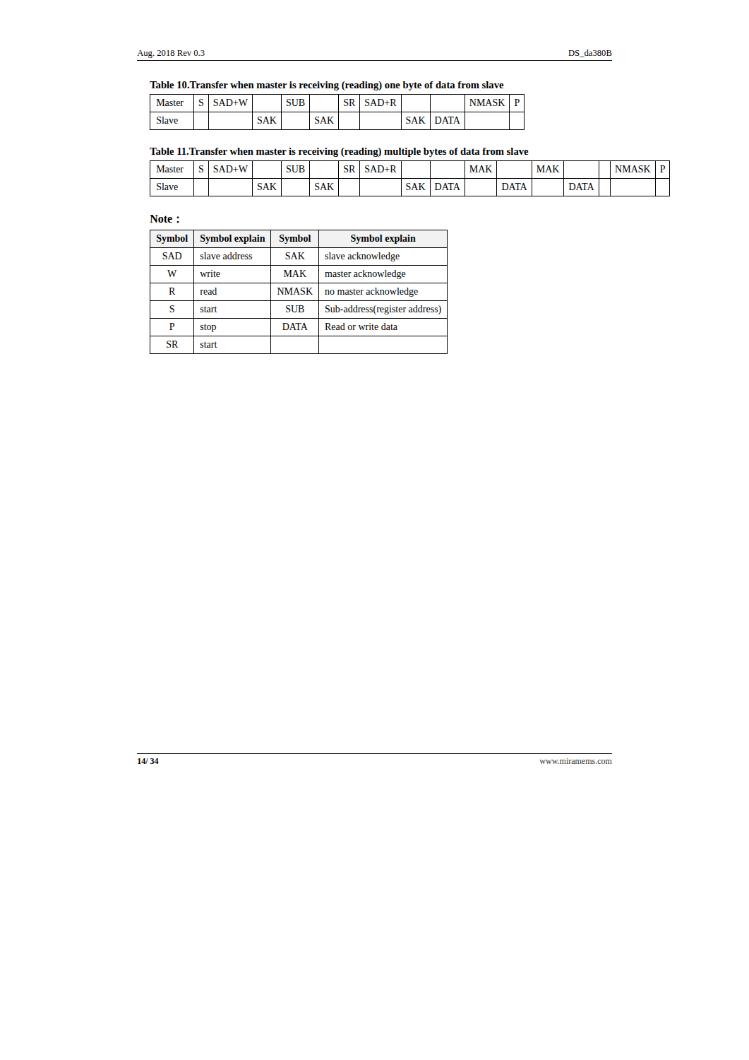Aug. 2018 Rev 0.3
DS_da380B
Table 10.Transfer when master is receiving (reading) one byte of data from slave
| Master | S | SAD+W | | SUB | | SR | SAD+R | | | NMASK | P |
| Slave | | | SAK | | SAK | | | SAK | DATA | | |
Table 11.Transfer when master is receiving (reading) multiple bytes of data from slave
| Master | S | SAD+W | | SUB | | SR | SAD+R | | | MAK | | MAK | | | NMASK | P |
| Slave | | | SAK | | SAK | | | SAK | DATA | | DATA | | DATA | | | |
Note：
| Symbol | Symbol explain | Symbol | Symbol explain |
| --- | --- | --- | --- |
| SAD | slave address | SAK | slave acknowledge |
| W | write | MAK | master acknowledge |
| R | read | NMASK | no master acknowledge |
| S | start | SUB | Sub-address(register address) |
| P | stop | DATA | Read or write data |
| SR | start | | |
14/ 34
www.miramems.com